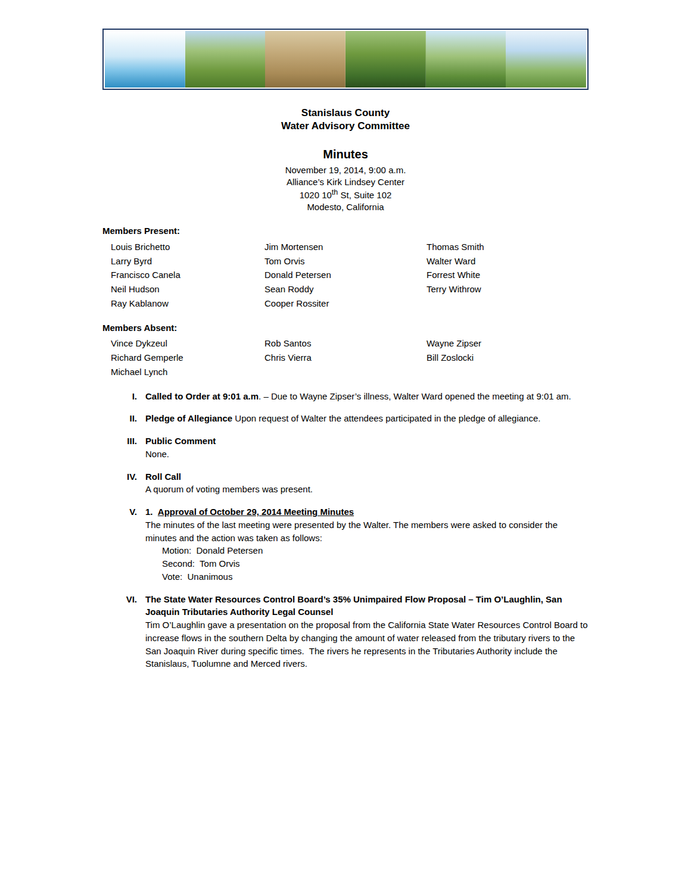Stanislaus County
Water Advisory Committee
Minutes
November 19, 2014, 9:00 a.m.
Alliance’s Kirk Lindsey Center
1020 10th St, Suite 102
Modesto, California
Members Present:
| Louis Brichetto | Jim Mortensen | Thomas Smith |
| Larry Byrd | Tom Orvis | Walter Ward |
| Francisco Canela | Donald Petersen | Forrest White |
| Neil Hudson | Sean Roddy | Terry Withrow |
| Ray Kablanow | Cooper Rossiter | |
Members Absent:
| Vince Dykzeul | Rob Santos | Wayne Zipser |
| Richard Gemperle | Chris Vierra | Bill Zoslocki |
| Michael Lynch | | |
I. Called to Order at 9:01 a.m. – Due to Wayne Zipser’s illness, Walter Ward opened the meeting at 9:01 am.
II. Pledge of Allegiance Upon request of Walter the attendees participated in the pledge of allegiance.
III. Public Comment
None.
IV. Roll Call
A quorum of voting members was present.
V. 1. Approval of October 29, 2014 Meeting Minutes
The minutes of the last meeting were presented by the Walter. The members were asked to consider the minutes and the action was taken as follows:
Motion: Donald Petersen
Second: Tom Orvis
Vote: Unanimous
VI. The State Water Resources Control Board’s 35% Unimpaired Flow Proposal – Tim O’Laughlin, San Joaquin Tributaries Authority Legal Counsel
Tim O’Laughlin gave a presentation on the proposal from the California State Water Resources Control Board to increase flows in the southern Delta by changing the amount of water released from the tributary rivers to the San Joaquin River during specific times. The rivers he represents in the Tributaries Authority include the Stanislaus, Tuolumne and Merced rivers.